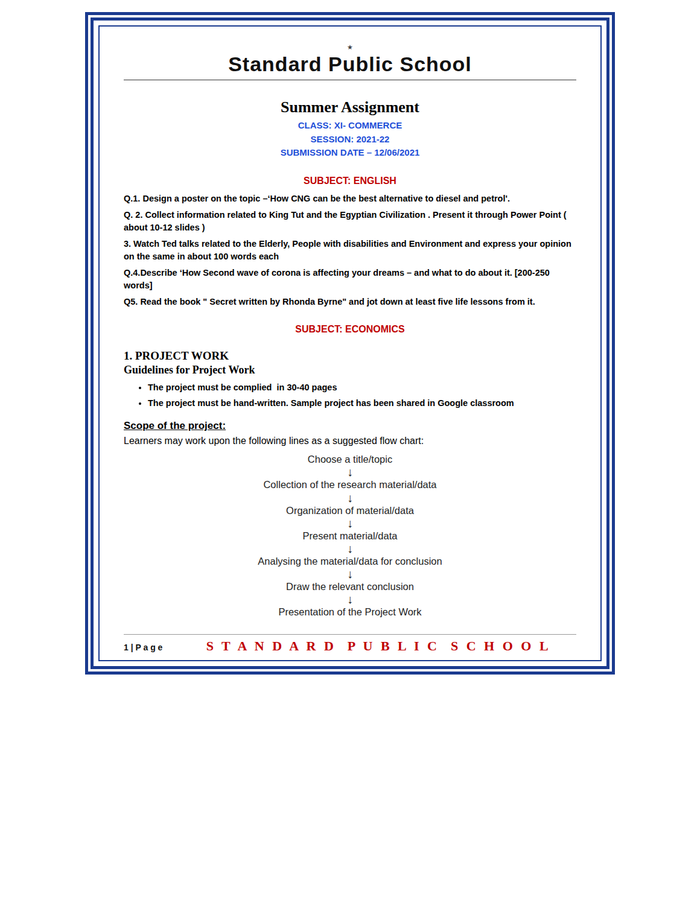★
Standard Public School
Summer Assignment
CLASS: XI- COMMERCE
SESSION: 2021-22
SUBMISSION DATE – 12/06/2021
SUBJECT: ENGLISH
Q.1. Design a poster on the topic –‘How CNG can be the best alternative to diesel and petrol'.
Q. 2. Collect information related to King Tut and the Egyptian Civilization . Present it through Power Point ( about 10-12 slides )
3. Watch Ted talks related to the Elderly, People with disabilities and Environment and express your opinion on the same in about 100 words each
Q.4.Describe ‘How Second wave of corona is affecting your dreams – and what to do about it. [200-250 words]
Q5. Read the book " Secret written by Rhonda Byrne" and jot down at least five life lessons from it.
SUBJECT: ECONOMICS
1. PROJECT WORK
Guidelines for Project Work
The project must be complied in 30-40 pages
The project must be hand-written. Sample project has been shared in Google classroom
Scope of the project:
Learners may work upon the following lines as a suggested flow chart:
Choose a title/topic
↓
Collection of the research material/data
↓
Organization of material/data
↓
Present material/data
↓
Analysing the material/data for conclusion
↓
Draw the relevant conclusion
↓
Presentation of the Project Work
1 | P a g e S T A N D A R D P U B L I C S C H O O L